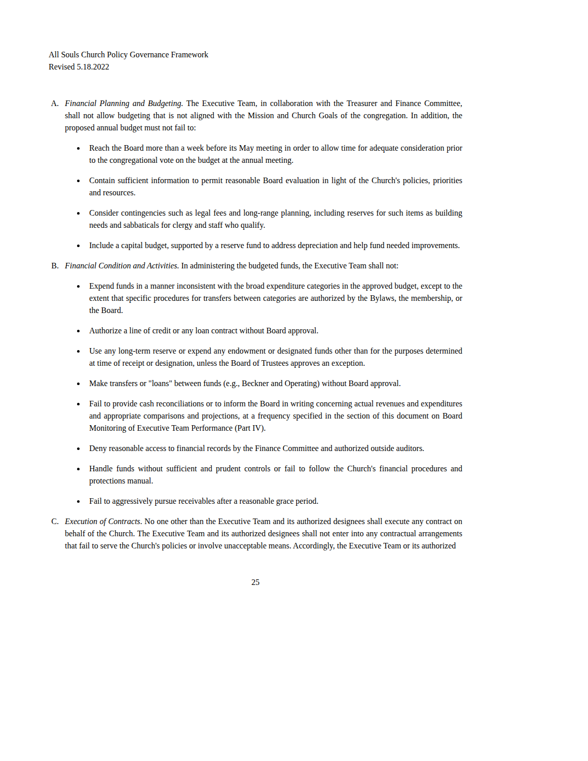All Souls Church Policy Governance Framework
Revised 5.18.2022
Financial Planning and Budgeting. The Executive Team, in collaboration with the Treasurer and Finance Committee, shall not allow budgeting that is not aligned with the Mission and Church Goals of the congregation. In addition, the proposed annual budget must not fail to:
Reach the Board more than a week before its May meeting in order to allow time for adequate consideration prior to the congregational vote on the budget at the annual meeting.
Contain sufficient information to permit reasonable Board evaluation in light of the Church's policies, priorities and resources.
Consider contingencies such as legal fees and long-range planning, including reserves for such items as building needs and sabbaticals for clergy and staff who qualify.
Include a capital budget, supported by a reserve fund to address depreciation and help fund needed improvements.
Financial Condition and Activities. In administering the budgeted funds, the Executive Team shall not:
Expend funds in a manner inconsistent with the broad expenditure categories in the approved budget, except to the extent that specific procedures for transfers between categories are authorized by the Bylaws, the membership, or the Board.
Authorize a line of credit or any loan contract without Board approval.
Use any long-term reserve or expend any endowment or designated funds other than for the purposes determined at time of receipt or designation, unless the Board of Trustees approves an exception.
Make transfers or "loans" between funds (e.g., Beckner and Operating) without Board approval.
Fail to provide cash reconciliations or to inform the Board in writing concerning actual revenues and expenditures and appropriate comparisons and projections, at a frequency specified in the section of this document on Board Monitoring of Executive Team Performance (Part IV).
Deny reasonable access to financial records by the Finance Committee and authorized outside auditors.
Handle funds without sufficient and prudent controls or fail to follow the Church's financial procedures and protections manual.
Fail to aggressively pursue receivables after a reasonable grace period.
Execution of Contracts. No one other than the Executive Team and its authorized designees shall execute any contract on behalf of the Church. The Executive Team and its authorized designees shall not enter into any contractual arrangements that fail to serve the Church's policies or involve unacceptable means. Accordingly, the Executive Team or its authorized
25